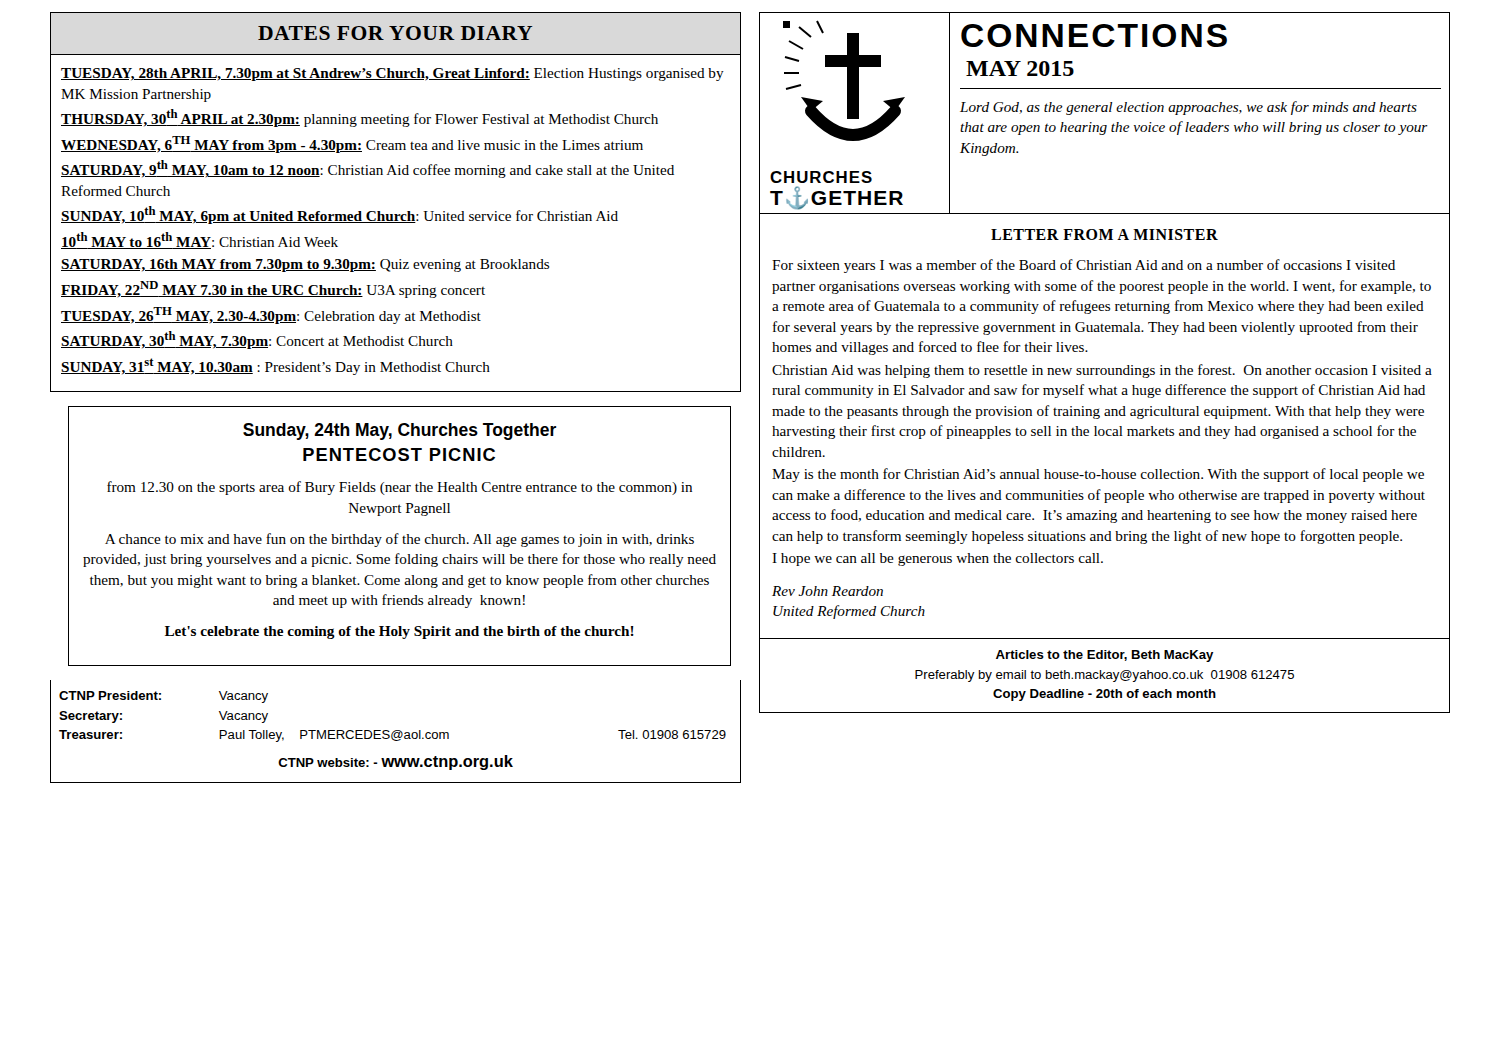DATES FOR YOUR DIARY
TUESDAY, 28th APRIL, 7.30pm at St Andrew’s Church, Great Linford: Election Hustings organised by MK Mission Partnership
THURSDAY, 30th APRIL at 2.30pm: planning meeting for Flower Festival at Methodist Church
WEDNESDAY, 6TH MAY from 3pm - 4.30pm: Cream tea and live music in the Limes atrium
SATURDAY, 9th MAY, 10am to 12 noon: Christian Aid coffee morning and cake stall at the United Reformed Church
SUNDAY, 10th MAY, 6pm at United Reformed Church: United service for Christian Aid
10th MAY to 16th MAY: Christian Aid Week
SATURDAY, 16th MAY from 7.30pm to 9.30pm: Quiz evening at Brooklands
FRIDAY, 22ND MAY 7.30 in the URC Church: U3A spring concert
TUESDAY, 26TH MAY, 2.30-4.30pm: Celebration day at Methodist
SATURDAY, 30th MAY, 7.30pm: Concert at Methodist Church
SUNDAY, 31st MAY, 10.30am : President’s Day in Methodist Church
Sunday, 24th May, Churches Together
PENTECOST PICNIC
from 12.30 on the sports area of Bury Fields (near the Health Centre entrance to the common) in Newport Pagnell
A chance to mix and have fun on the birthday of the church. All age games to join in with, drinks provided, just bring yourselves and a picnic. Some folding chairs will be there for those who really need them, but you might want to bring a blanket. Come along and get to know people from other churches and meet up with friends already known!
Let's celebrate the coming of the Holy Spirit and the birth of the church!
| CTNP President: | Vacancy | |
| Secretary: | Vacancy | |
| Treasurer: | Paul Tolley, PTMERCEDES@aol.com | Tel. 01908 615729 |
CTNP website: - www.ctnp.org.uk
CHURCHES
T⚓GETHER
CONNECTIONS
MAY 2015
Lord God, as the general election approaches, we ask for minds and hearts that are open to hearing the voice of leaders who will bring us closer to your Kingdom.
LETTER FROM A MINISTER
For sixteen years I was a member of the Board of Christian Aid and on a number of occasions I visited partner organisations overseas working with some of the poorest people in the world. I went, for example, to a remote area of Guatemala to a community of refugees returning from Mexico where they had been exiled for several years by the repressive government in Guatemala. They had been violently uprooted from their homes and villages and forced to flee for their lives.
Christian Aid was helping them to resettle in new surroundings in the forest. On another occasion I visited a rural community in El Salvador and saw for myself what a huge difference the support of Christian Aid had made to the peasants through the provision of training and agricultural equipment. With that help they were harvesting their first crop of pineapples to sell in the local markets and they had organised a school for the children.
May is the month for Christian Aid’s annual house-to-house collection. With the support of local people we can make a difference to the lives and communities of people who otherwise are trapped in poverty without access to food, education and medical care. It’s amazing and heartening to see how the money raised here can help to transform seemingly hopeless situations and bring the light of new hope to forgotten people.
I hope we can all be generous when the collectors call.
Rev John Reardon
United Reformed Church
Articles to the Editor, Beth MacKay
Preferably by email to beth.mackay@yahoo.co.uk 01908 612475
Copy Deadline - 20th of each month